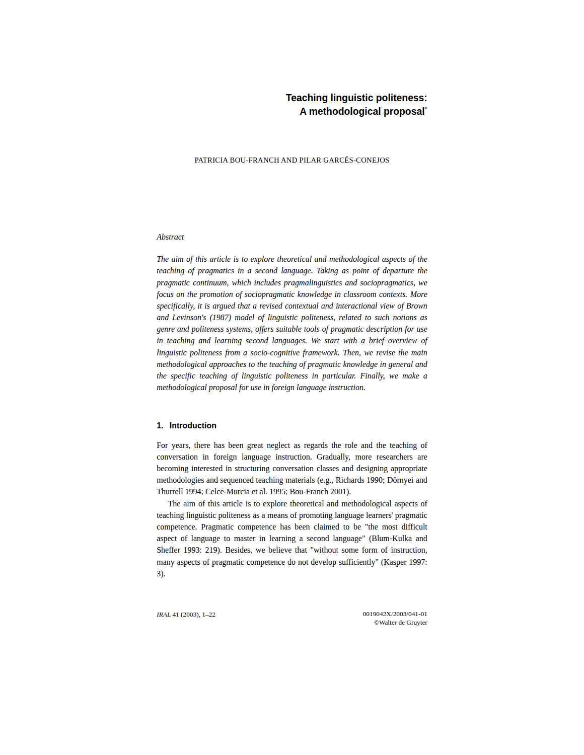Teaching linguistic politeness:
A methodological proposal*
PATRICIA BOU-FRANCH AND PILAR GARCÉS-CONEJOS
Abstract
The aim of this article is to explore theoretical and methodological aspects of the teaching of pragmatics in a second language. Taking as point of departure the pragmatic continuum, which includes pragmalinguistics and sociopragmatics, we focus on the promotion of sociopragmatic knowledge in classroom contexts. More specifically, it is argued that a revised contextual and interactional view of Brown and Levinson's (1987) model of linguistic politeness, related to such notions as genre and politeness systems, offers suitable tools of pragmatic description for use in teaching and learning second languages. We start with a brief overview of linguistic politeness from a socio-cognitive framework. Then, we revise the main methodological approaches to the teaching of pragmatic knowledge in general and the specific teaching of linguistic politeness in particular. Finally, we make a methodological proposal for use in foreign language instruction.
1. Introduction
For years, there has been great neglect as regards the role and the teaching of conversation in foreign language instruction. Gradually, more researchers are becoming interested in structuring conversation classes and designing appropriate methodologies and sequenced teaching materials (e.g., Richards 1990; Dörnyei and Thurrell 1994; Celce-Murcia et al. 1995; Bou-Franch 2001).
The aim of this article is to explore theoretical and methodological aspects of teaching linguistic politeness as a means of promoting language learners' pragmatic competence. Pragmatic competence has been claimed to be "the most difficult aspect of language to master in learning a second language" (Blum-Kulka and Sheffer 1993: 219). Besides, we believe that "without some form of instruction, many aspects of pragmatic competence do not develop sufficiently" (Kasper 1997: 3).
IRAL 41 (2003), 1–22
0019042X/2003/041-01
©Walter de Gruyter